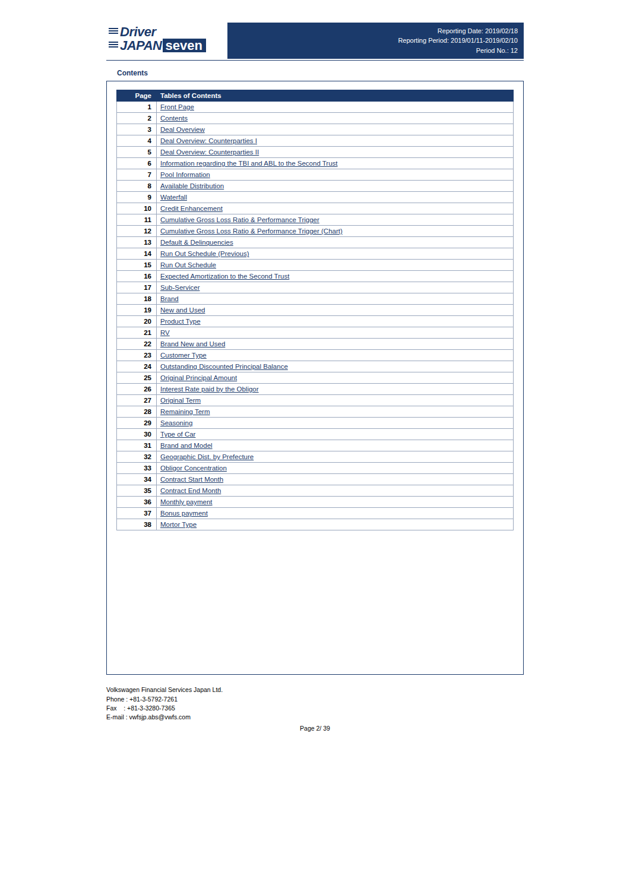Driver
JAPAN seven
Reporting Date: 2019/02/18
Reporting Period: 2019/01/11-2019/02/10
Period No.: 12
Contents
| Page | Tables of Contents |
| --- | --- |
| 1 | Front Page |
| 2 | Contents |
| 3 | Deal Overview |
| 4 | Deal Overview: Counterparties I |
| 5 | Deal Overview: Counterparties II |
| 6 | Information regarding the TBI and ABL to the Second Trust |
| 7 | Pool Information |
| 8 | Available Distribution |
| 9 | Waterfall |
| 10 | Credit Enhancement |
| 11 | Cumulative Gross Loss Ratio & Performance Trigger |
| 12 | Cumulative Gross Loss Ratio & Performance Trigger (Chart) |
| 13 | Default & Delinquencies |
| 14 | Run Out Schedule (Previous) |
| 15 | Run Out Schedule |
| 16 | Expected Amortization to the Second Trust |
| 17 | Sub-Servicer |
| 18 | Brand |
| 19 | New and Used |
| 20 | Product Type |
| 21 | RV |
| 22 | Brand New and Used |
| 23 | Customer Type |
| 24 | Outstanding Discounted Principal Balance |
| 25 | Original Principal Amount |
| 26 | Interest Rate paid by the Obligor |
| 27 | Original Term |
| 28 | Remaining Term |
| 29 | Seasoning |
| 30 | Type of Car |
| 31 | Brand and Model |
| 32 | Geographic Dist. by Prefecture |
| 33 | Obligor Concentration |
| 34 | Contract Start Month |
| 35 | Contract End Month |
| 36 | Monthly payment |
| 37 | Bonus payment |
| 38 | Mortor Type |
Volkswagen Financial Services Japan Ltd.
Phone : +81-3-5792-7261
Fax : +81-3-3280-7365
E-mail : vwfsjp.abs@vwfs.com
Page 2/ 39